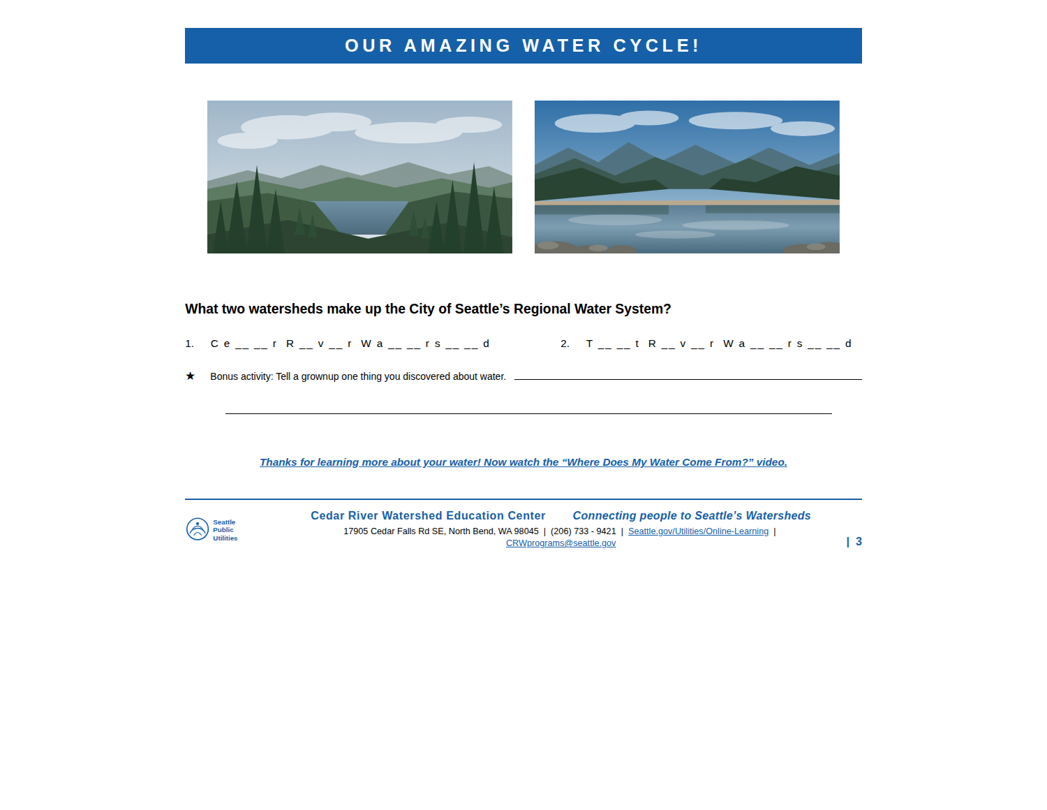OUR AMAZING WATER CYCLE!
What two watersheds make up the City of Seattle’s Regional Water System?
1. C e __ __ r R __ v __ r W a __ __ r s __ __ d
2. T __ __ t R __ v __ r W a __ __ r s __ __ d
★ Bonus activity: Tell a grownup one thing you discovered about water.
Thanks for learning more about your water! Now watch the “Where Does My Water Come From?” video.
Seattle Public Utilities
Cedar River Watershed Education Center Connecting people to Seattle’s Watersheds
17905 Cedar Falls Rd SE, North Bend, WA 98045 | (206) 733 - 9421 | Seattle.gov/Utilities/Online-Learning | CRWprograms@seattle.gov
| 3